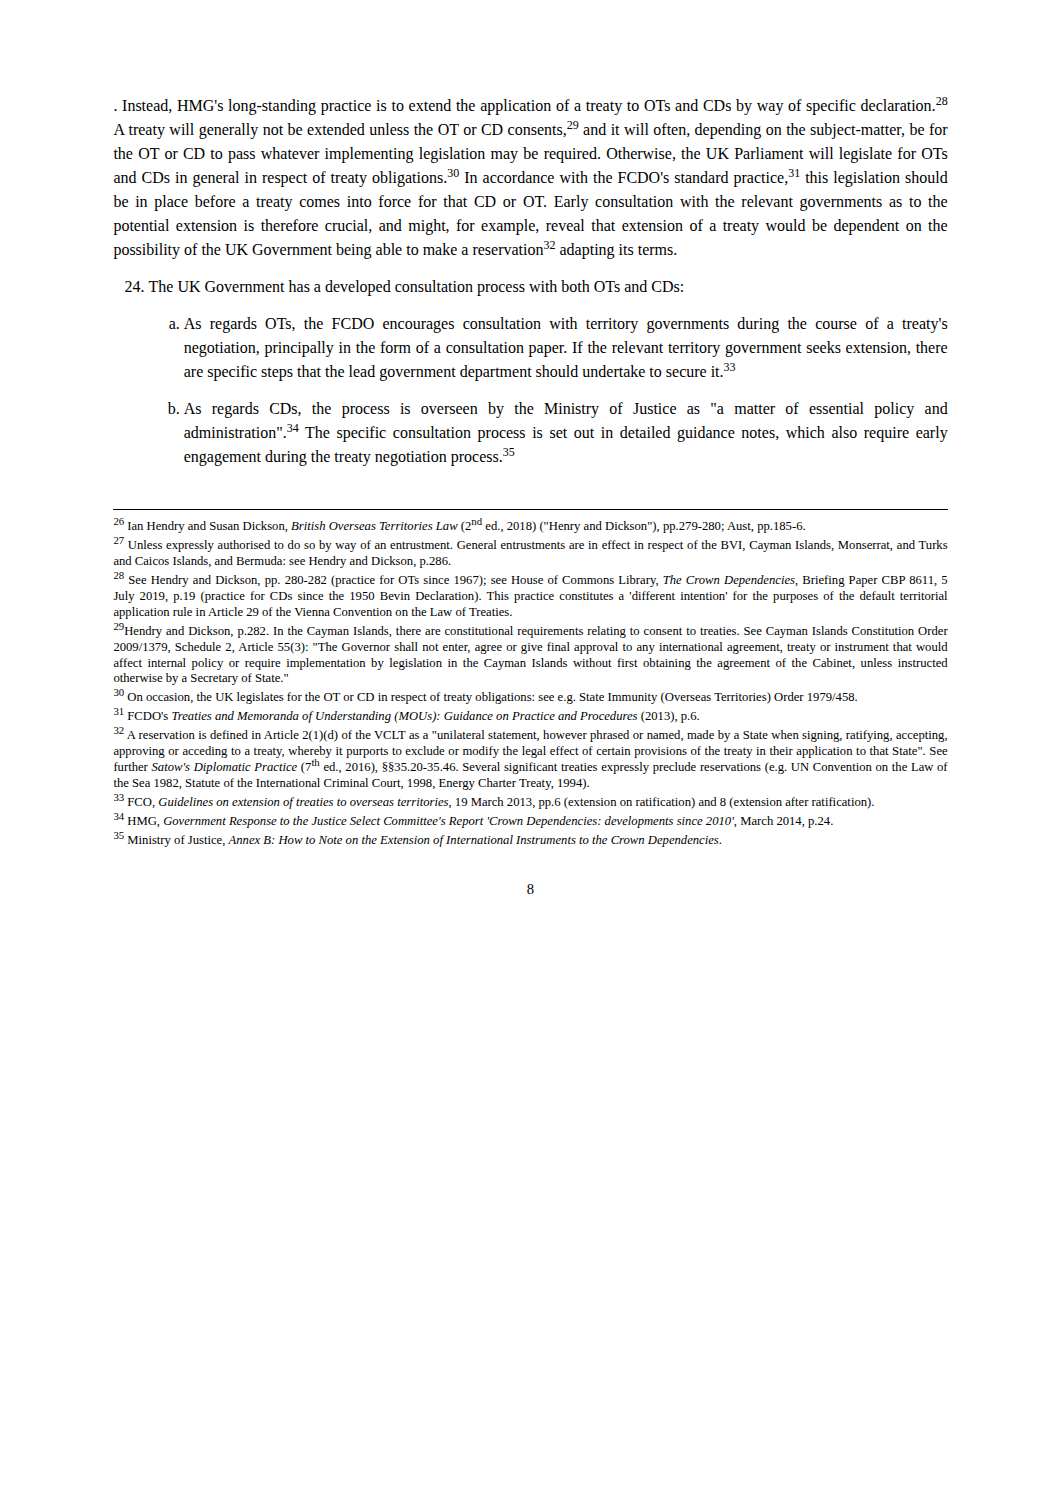. Instead, HMG's long-standing practice is to extend the application of a treaty to OTs and CDs by way of specific declaration.28 A treaty will generally not be extended unless the OT or CD consents,29 and it will often, depending on the subject-matter, be for the OT or CD to pass whatever implementing legislation may be required. Otherwise, the UK Parliament will legislate for OTs and CDs in general in respect of treaty obligations.30 In accordance with the FCDO's standard practice,31 this legislation should be in place before a treaty comes into force for that CD or OT. Early consultation with the relevant governments as to the potential extension is therefore crucial, and might, for example, reveal that extension of a treaty would be dependent on the possibility of the UK Government being able to make a reservation32 adapting its terms.
The UK Government has a developed consultation process with both OTs and CDs:
As regards OTs, the FCDO encourages consultation with territory governments during the course of a treaty's negotiation, principally in the form of a consultation paper. If the relevant territory government seeks extension, there are specific steps that the lead government department should undertake to secure it.33
As regards CDs, the process is overseen by the Ministry of Justice as "a matter of essential policy and administration".34 The specific consultation process is set out in detailed guidance notes, which also require early engagement during the treaty negotiation process.35
26 Ian Hendry and Susan Dickson, British Overseas Territories Law (2nd ed., 2018) ("Henry and Dickson"), pp.279-280; Aust, pp.185-6.
27 Unless expressly authorised to do so by way of an entrustment. General entrustments are in effect in respect of the BVI, Cayman Islands, Monserrat, and Turks and Caicos Islands, and Bermuda: see Hendry and Dickson, p.286.
28 See Hendry and Dickson, pp. 280-282 (practice for OTs since 1967); see House of Commons Library, The Crown Dependencies, Briefing Paper CBP 8611, 5 July 2019, p.19 (practice for CDs since the 1950 Bevin Declaration). This practice constitutes a 'different intention' for the purposes of the default territorial application rule in Article 29 of the Vienna Convention on the Law of Treaties.
29Hendry and Dickson, p.282. In the Cayman Islands, there are constitutional requirements relating to consent to treaties. See Cayman Islands Constitution Order 2009/1379, Schedule 2, Article 55(3): "The Governor shall not enter, agree or give final approval to any international agreement, treaty or instrument that would affect internal policy or require implementation by legislation in the Cayman Islands without first obtaining the agreement of the Cabinet, unless instructed otherwise by a Secretary of State."
30 On occasion, the UK legislates for the OT or CD in respect of treaty obligations: see e.g. State Immunity (Overseas Territories) Order 1979/458.
31 FCDO's Treaties and Memoranda of Understanding (MOUs): Guidance on Practice and Procedures (2013), p.6.
32 A reservation is defined in Article 2(1)(d) of the VCLT as a "unilateral statement, however phrased or named, made by a State when signing, ratifying, accepting, approving or acceding to a treaty, whereby it purports to exclude or modify the legal effect of certain provisions of the treaty in their application to that State". See further Satow's Diplomatic Practice (7th ed., 2016), §§35.20-35.46. Several significant treaties expressly preclude reservations (e.g. UN Convention on the Law of the Sea 1982, Statute of the International Criminal Court, 1998, Energy Charter Treaty, 1994).
33 FCO, Guidelines on extension of treaties to overseas territories, 19 March 2013, pp.6 (extension on ratification) and 8 (extension after ratification).
34 HMG, Government Response to the Justice Select Committee's Report 'Crown Dependencies: developments since 2010', March 2014, p.24.
35 Ministry of Justice, Annex B: How to Note on the Extension of International Instruments to the Crown Dependencies.
8